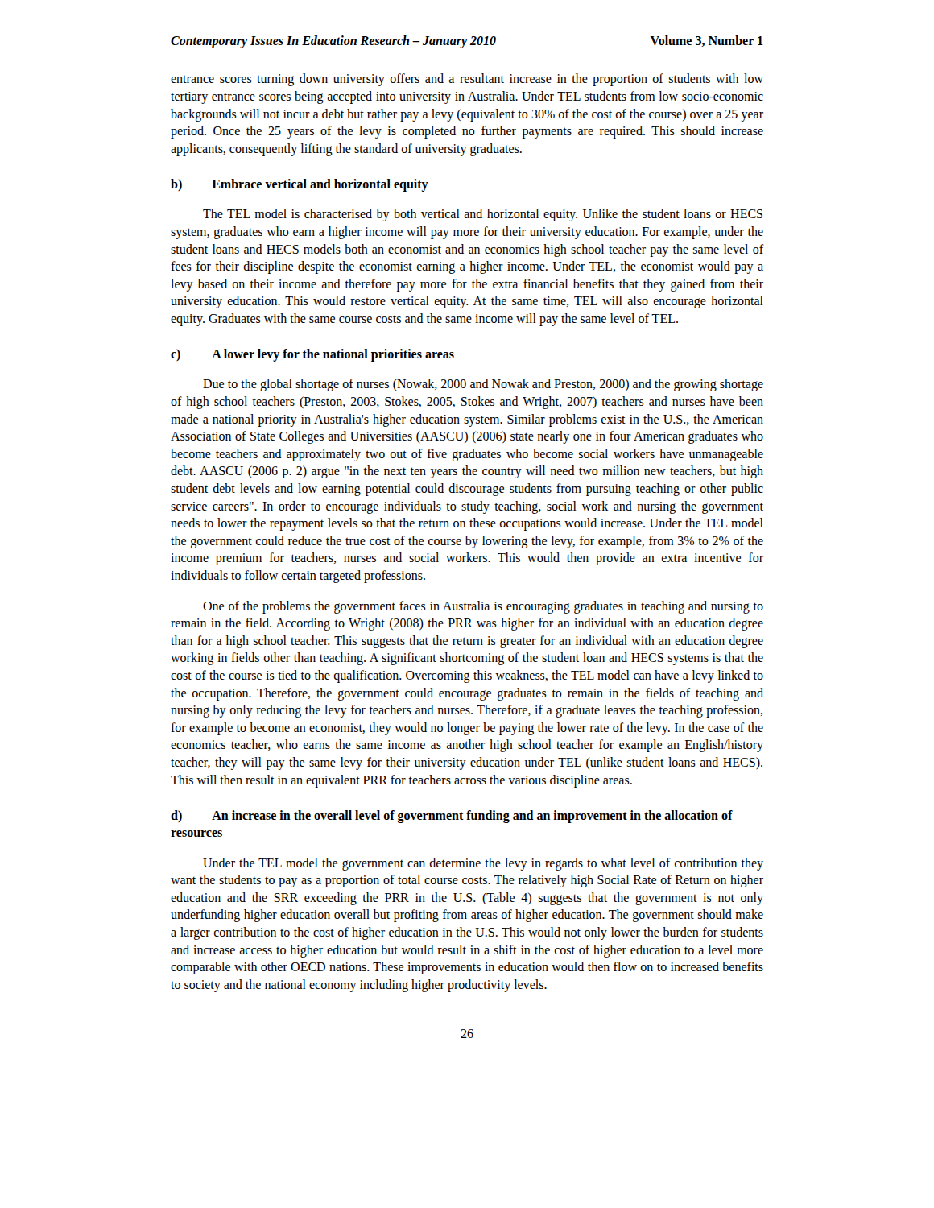Contemporary Issues In Education Research – January 2010 Volume 3, Number 1
entrance scores turning down university offers and a resultant increase in the proportion of students with low tertiary entrance scores being accepted into university in Australia. Under TEL students from low socio-economic backgrounds will not incur a debt but rather pay a levy (equivalent to 30% of the cost of the course) over a 25 year period. Once the 25 years of the levy is completed no further payments are required. This should increase applicants, consequently lifting the standard of university graduates.
b) Embrace vertical and horizontal equity
The TEL model is characterised by both vertical and horizontal equity. Unlike the student loans or HECS system, graduates who earn a higher income will pay more for their university education. For example, under the student loans and HECS models both an economist and an economics high school teacher pay the same level of fees for their discipline despite the economist earning a higher income. Under TEL, the economist would pay a levy based on their income and therefore pay more for the extra financial benefits that they gained from their university education. This would restore vertical equity. At the same time, TEL will also encourage horizontal equity. Graduates with the same course costs and the same income will pay the same level of TEL.
c) A lower levy for the national priorities areas
Due to the global shortage of nurses (Nowak, 2000 and Nowak and Preston, 2000) and the growing shortage of high school teachers (Preston, 2003, Stokes, 2005, Stokes and Wright, 2007) teachers and nurses have been made a national priority in Australia's higher education system. Similar problems exist in the U.S., the American Association of State Colleges and Universities (AASCU) (2006) state nearly one in four American graduates who become teachers and approximately two out of five graduates who become social workers have unmanageable debt. AASCU (2006 p. 2) argue "in the next ten years the country will need two million new teachers, but high student debt levels and low earning potential could discourage students from pursuing teaching or other public service careers". In order to encourage individuals to study teaching, social work and nursing the government needs to lower the repayment levels so that the return on these occupations would increase. Under the TEL model the government could reduce the true cost of the course by lowering the levy, for example, from 3% to 2% of the income premium for teachers, nurses and social workers. This would then provide an extra incentive for individuals to follow certain targeted professions.
One of the problems the government faces in Australia is encouraging graduates in teaching and nursing to remain in the field. According to Wright (2008) the PRR was higher for an individual with an education degree than for a high school teacher. This suggests that the return is greater for an individual with an education degree working in fields other than teaching. A significant shortcoming of the student loan and HECS systems is that the cost of the course is tied to the qualification. Overcoming this weakness, the TEL model can have a levy linked to the occupation. Therefore, the government could encourage graduates to remain in the fields of teaching and nursing by only reducing the levy for teachers and nurses. Therefore, if a graduate leaves the teaching profession, for example to become an economist, they would no longer be paying the lower rate of the levy. In the case of the economics teacher, who earns the same income as another high school teacher for example an English/history teacher, they will pay the same levy for their university education under TEL (unlike student loans and HECS). This will then result in an equivalent PRR for teachers across the various discipline areas.
d) An increase in the overall level of government funding and an improvement in the allocation of resources
Under the TEL model the government can determine the levy in regards to what level of contribution they want the students to pay as a proportion of total course costs. The relatively high Social Rate of Return on higher education and the SRR exceeding the PRR in the U.S. (Table 4) suggests that the government is not only underfunding higher education overall but profiting from areas of higher education. The government should make a larger contribution to the cost of higher education in the U.S. This would not only lower the burden for students and increase access to higher education but would result in a shift in the cost of higher education to a level more comparable with other OECD nations. These improvements in education would then flow on to increased benefits to society and the national economy including higher productivity levels.
26